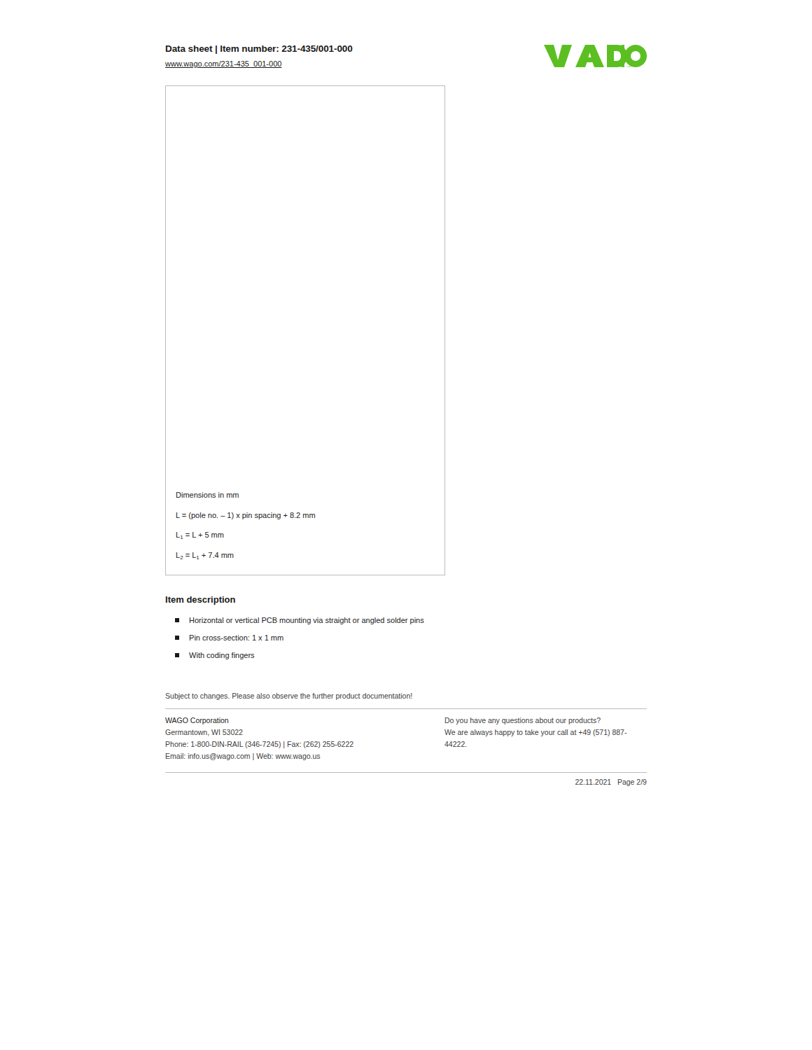Data sheet | Item number: 231-435/001-000
www.wago.com/231-435_001-000
Dimensions in mm
L = (pole no. – 1) x pin spacing + 8.2 mm
L1 = L + 5 mm
L2 = L1 + 7.4 mm
Item description
Horizontal or vertical PCB mounting via straight or angled solder pins
Pin cross-section: 1 x 1 mm
With coding fingers
Subject to changes. Please also observe the further product documentation!
WAGO Corporation
Germantown, WI 53022
Phone: 1-800-DIN-RAIL (346-7245) | Fax: (262) 255-6222
Email: info.us@wago.com | Web: www.wago.us
Do you have any questions about our products?
We are always happy to take your call at +49 (571) 887-44222.
22.11.2021 Page 2/9